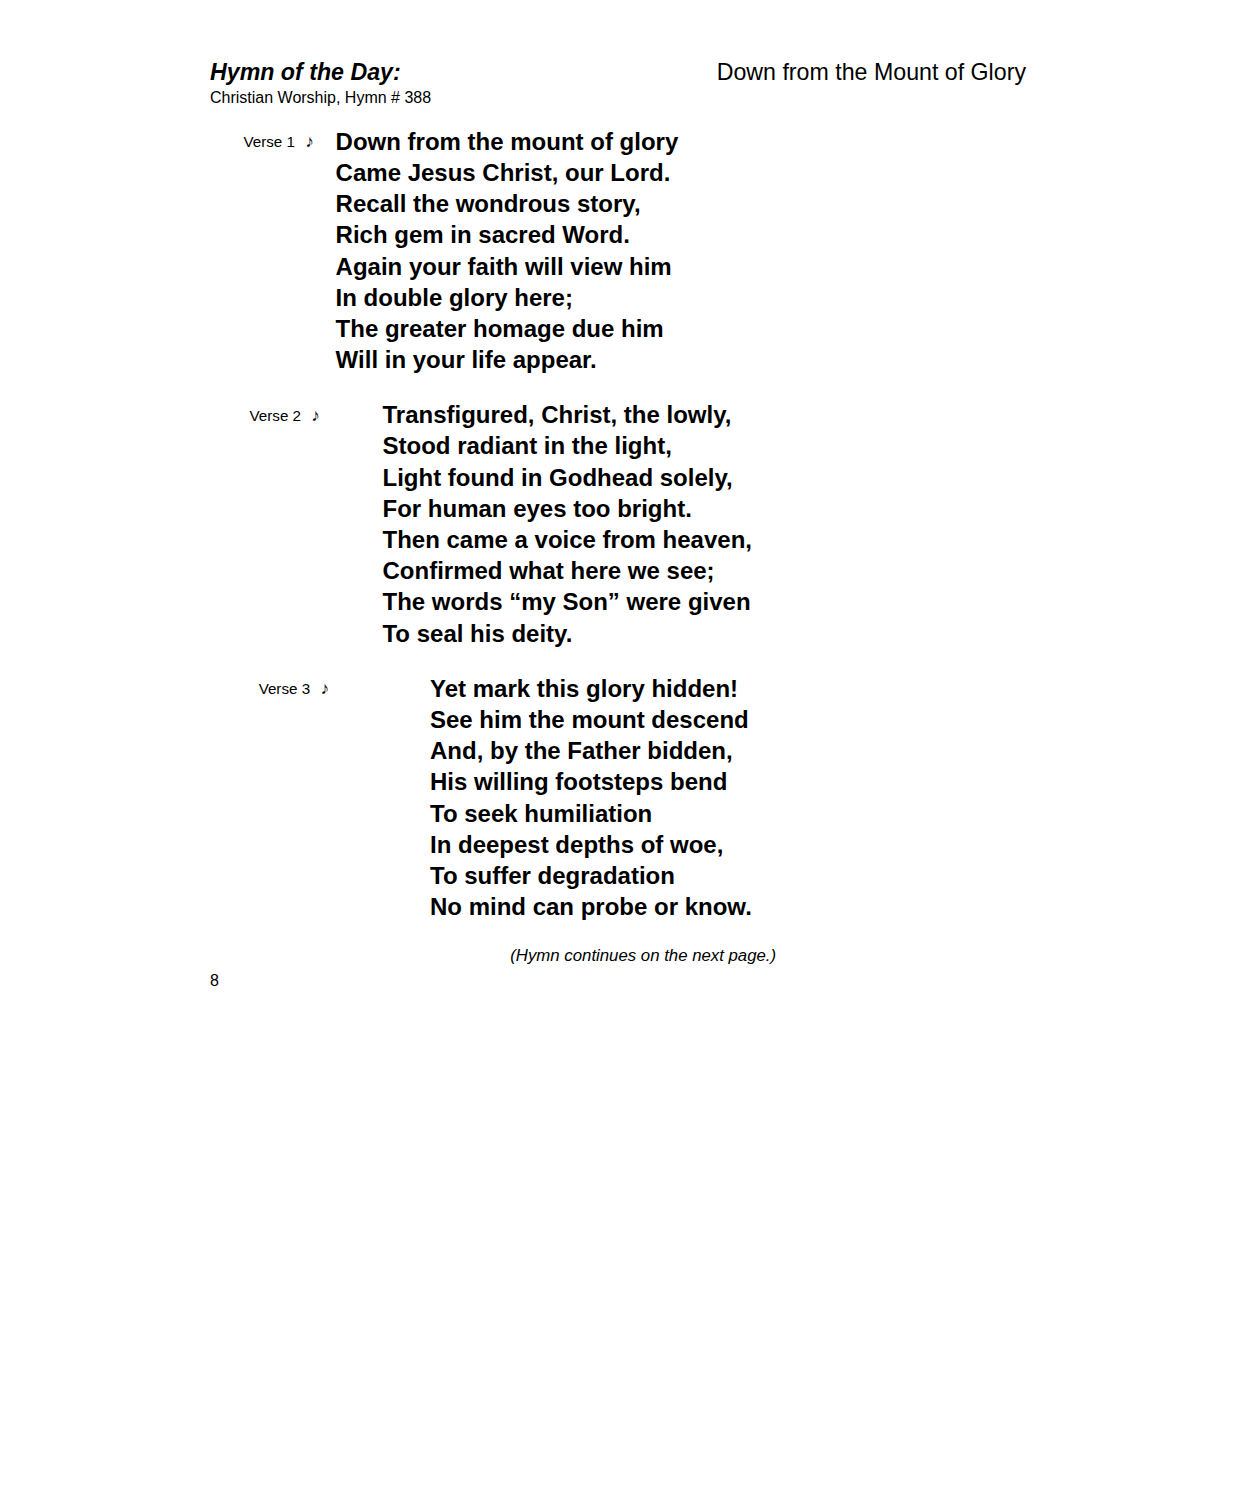Hymn of the Day: Down from the Mount of Glory
Christian Worship, Hymn # 388
Verse 1 ♪
Down from the mount of glory
Came Jesus Christ, our Lord.
Recall the wondrous story,
Rich gem in sacred Word.
Again your faith will view him
In double glory here;
The greater homage due him
Will in your life appear.
Verse 2 ♪
Transfigured, Christ, the lowly,
Stood radiant in the light,
Light found in Godhead solely,
For human eyes too bright.
Then came a voice from heaven,
Confirmed what here we see;
The words “my Son” were given
To seal his deity.
Verse 3 ♪
Yet mark this glory hidden!
See him the mount descend
And, by the Father bidden,
His willing footsteps bend
To seek humiliation
In deepest depths of woe,
To suffer degradation
No mind can probe or know.
(Hymn continues on the next page.)
8